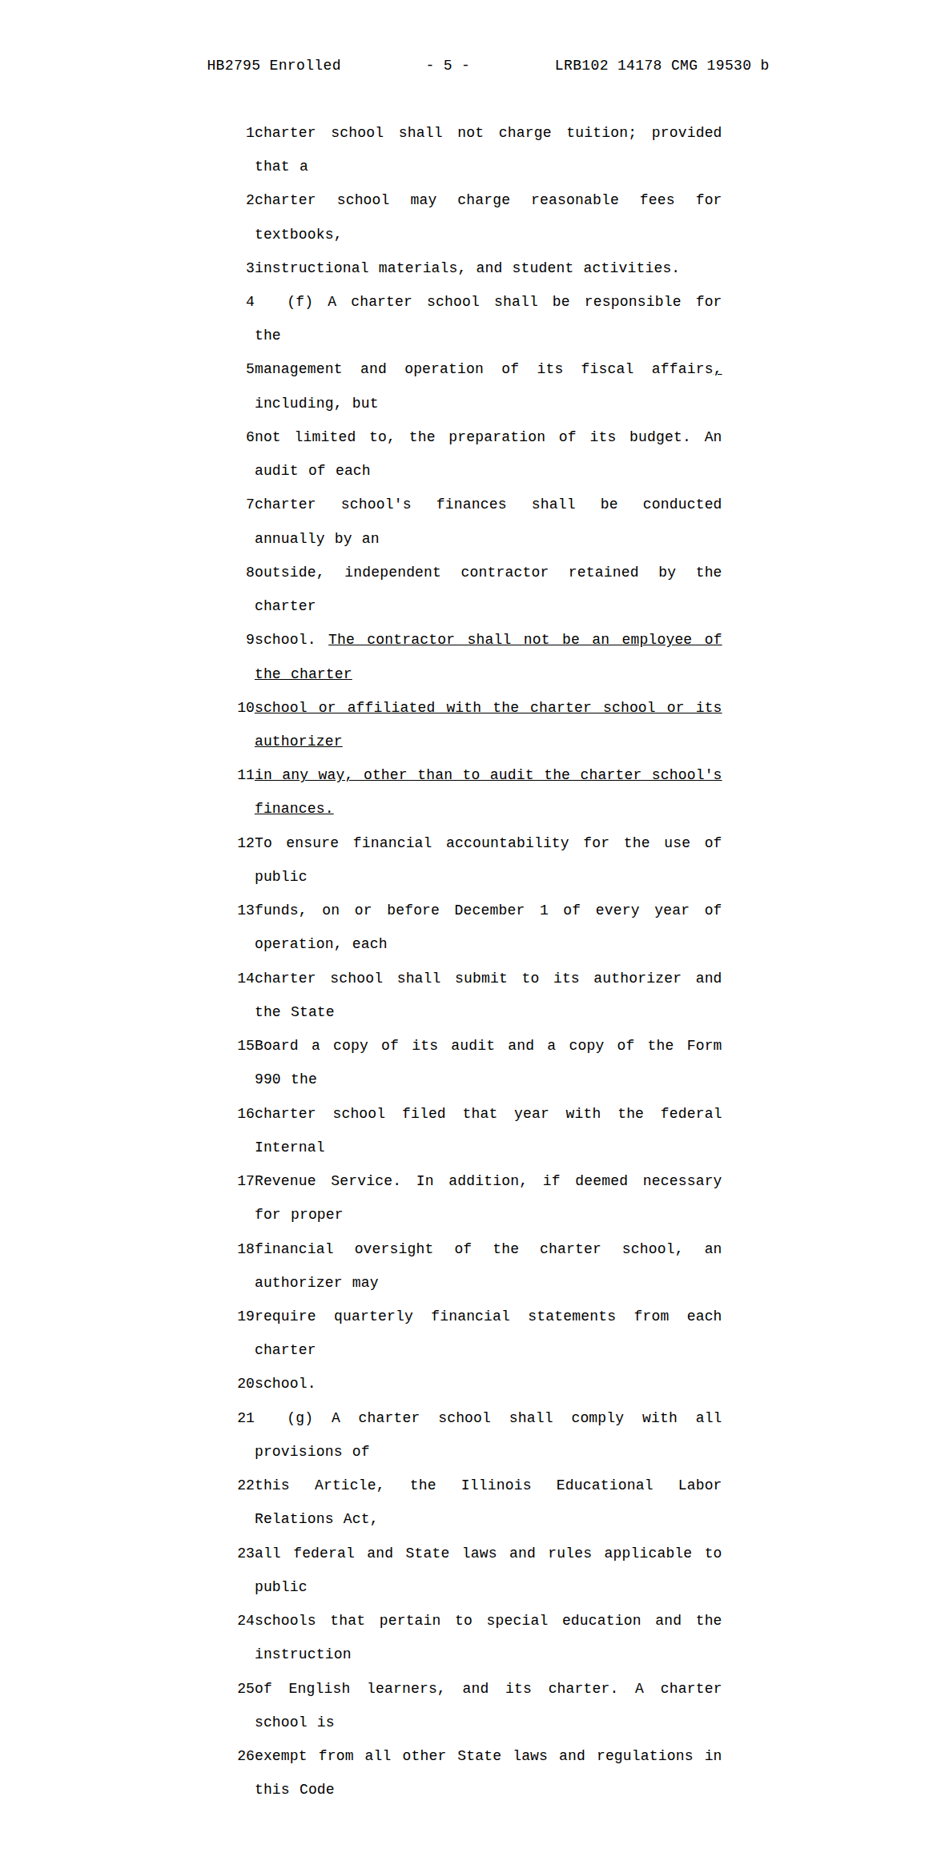HB2795 Enrolled - 5 - LRB102 14178 CMG 19530 b
| 1 | charter school shall not charge tuition; provided that a |
| 2 | charter school may charge reasonable fees for textbooks, |
| 3 | instructional materials, and student activities. |
| 4 | (f) A charter school shall be responsible for the |
| 5 | management and operation of its fiscal affairs , including, but |
| 6 | not limited to, the preparation of its budget. An audit of each |
| 7 | charter school's finances shall be conducted annually by an |
| 8 | outside, independent contractor retained by the charter |
| 9 | school. The contractor shall not be an employee of the charter |
| 10 | school or affiliated with the charter school or its authorizer |
| 11 | in any way, other than to audit the charter school's finances. |
| 12 | To ensure financial accountability for the use of public |
| 13 | funds, on or before December 1 of every year of operation, each |
| 14 | charter school shall submit to its authorizer and the State |
| 15 | Board a copy of its audit and a copy of the Form 990 the |
| 16 | charter school filed that year with the federal Internal |
| 17 | Revenue Service. In addition, if deemed necessary for proper |
| 18 | financial oversight of the charter school, an authorizer may |
| 19 | require quarterly financial statements from each charter |
| 20 | school. |
| 21 | (g) A charter school shall comply with all provisions of |
| 22 | this Article, the Illinois Educational Labor Relations Act, |
| 23 | all federal and State laws and rules applicable to public |
| 24 | schools that pertain to special education and the instruction |
| 25 | of English learners, and its charter. A charter school is |
| 26 | exempt from all other State laws and regulations in this Code |